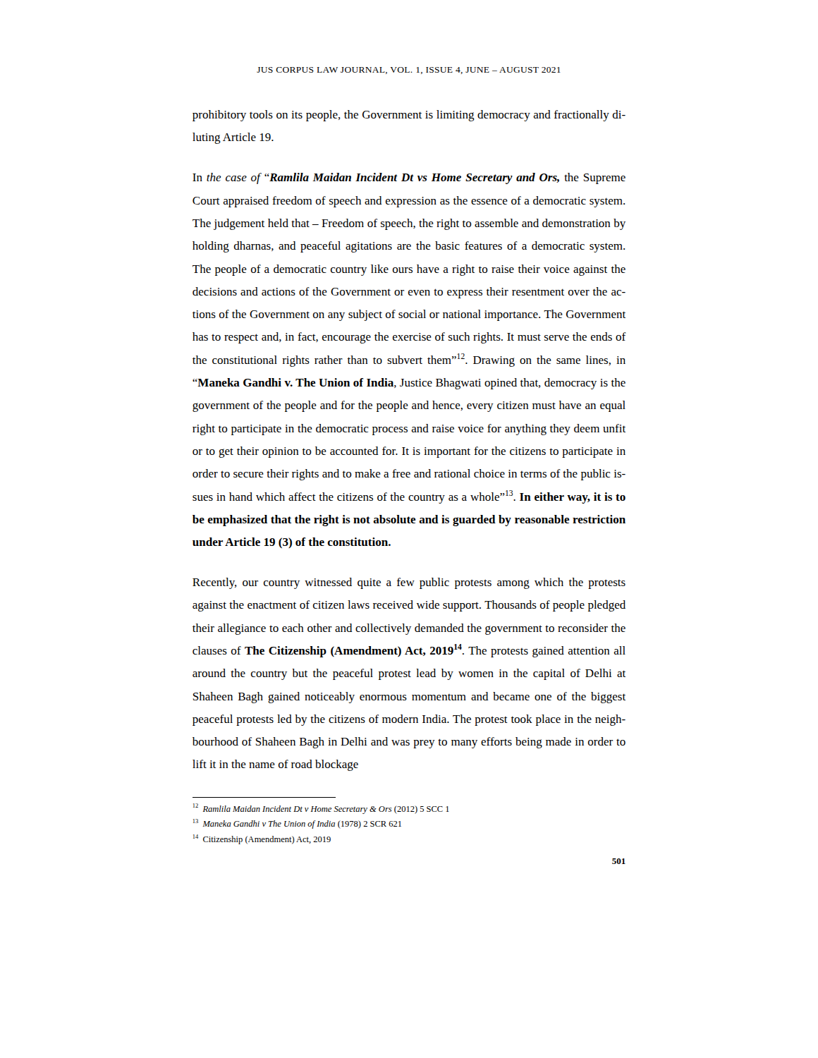JUS CORPUS LAW JOURNAL, VOL. 1, ISSUE 4, JUNE – AUGUST 2021
prohibitory tools on its people, the Government is limiting democracy and fractionally diluting Article 19.
In the case of “Ramlila Maidan Incident Dt vs Home Secretary and Ors, the Supreme Court appraised freedom of speech and expression as the essence of a democratic system. The judgement held that – Freedom of speech, the right to assemble and demonstration by holding dharnas, and peaceful agitations are the basic features of a democratic system. The people of a democratic country like ours have a right to raise their voice against the decisions and actions of the Government or even to express their resentment over the actions of the Government on any subject of social or national importance. The Government has to respect and, in fact, encourage the exercise of such rights. It must serve the ends of the constitutional rights rather than to subvert them”12. Drawing on the same lines, in “Maneka Gandhi v. The Union of India, Justice Bhagwati opined that, democracy is the government of the people and for the people and hence, every citizen must have an equal right to participate in the democratic process and raise voice for anything they deem unfit or to get their opinion to be accounted for. It is important for the citizens to participate in order to secure their rights and to make a free and rational choice in terms of the public issues in hand which affect the citizens of the country as a whole”13. In either way, it is to be emphasized that the right is not absolute and is guarded by reasonable restriction under Article 19 (3) of the constitution.
Recently, our country witnessed quite a few public protests among which the protests against the enactment of citizen laws received wide support. Thousands of people pledged their allegiance to each other and collectively demanded the government to reconsider the clauses of The Citizenship (Amendment) Act, 201914. The protests gained attention all around the country but the peaceful protest lead by women in the capital of Delhi at Shaheen Bagh gained noticeably enormous momentum and became one of the biggest peaceful protests led by the citizens of modern India. The protest took place in the neighbourhood of Shaheen Bagh in Delhi and was prey to many efforts being made in order to lift it in the name of road blockage
12 Ramlila Maidan Incident Dt v Home Secretary & Ors (2012) 5 SCC 1
13 Maneka Gandhi v The Union of India (1978) 2 SCR 621
14 Citizenship (Amendment) Act, 2019
501